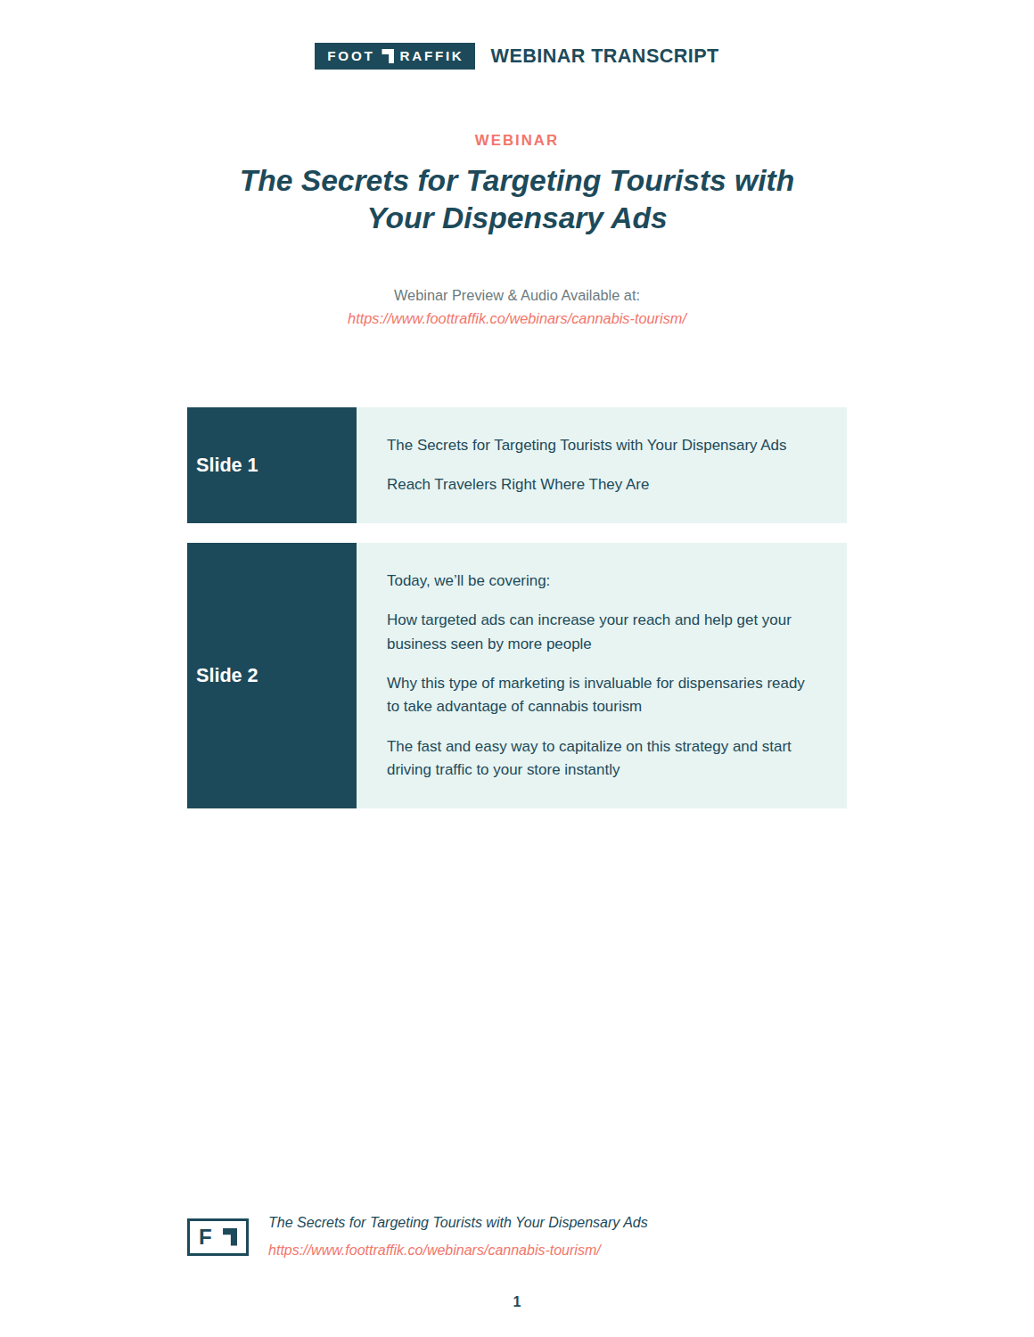FOOT RAFFIK
WEBINAR TRANSCRIPT
WEBINAR
The Secrets for Targeting Tourists with Your Dispensary Ads
Webinar Preview & Audio Available at:
https://www.foottraffik.co/webinars/cannabis-tourism/
| Slide 1 | The Secrets for Targeting Tourists with Your Dispensary Ads Reach Travelers Right Where They Are |
| Slide 2 | Today, we’ll be covering: How targeted ads can increase your reach and help get your business seen by more people Why this type of marketing is invaluable for dispensaries ready to take advantage of cannabis tourism The fast and easy way to capitalize on this strategy and start driving traffic to your store instantly |
F
The Secrets for Targeting Tourists with Your Dispensary Ads
https://www.foottraffik.co/webinars/cannabis-tourism/
1